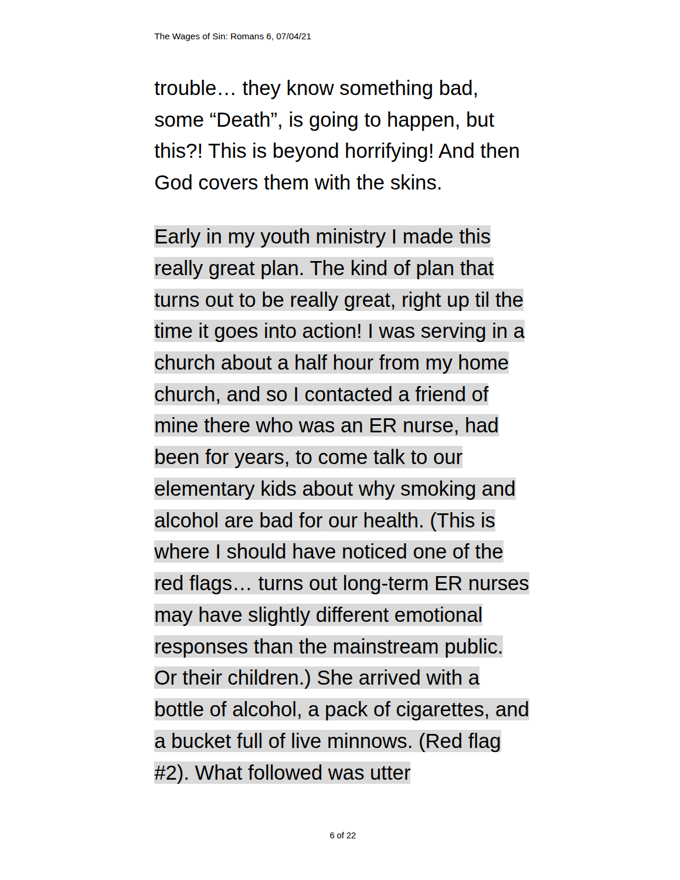The Wages of Sin: Romans 6, 07/04/21
trouble… they know something bad, some “Death”, is going to happen, but this?! This is beyond horrifying! And then God covers them with the skins.
Early in my youth ministry I made this really great plan. The kind of plan that turns out to be really great, right up til the time it goes into action! I was serving in a church about a half hour from my home church, and so I contacted a friend of mine there who was an ER nurse, had been for years, to come talk to our elementary kids about why smoking and alcohol are bad for our health. (This is where I should have noticed one of the red flags… turns out long-term ER nurses may have slightly different emotional responses than the mainstream public. Or their children.) She arrived with a bottle of alcohol, a pack of cigarettes, and a bucket full of live minnows. (Red flag #2). What followed was utter
6 of 22